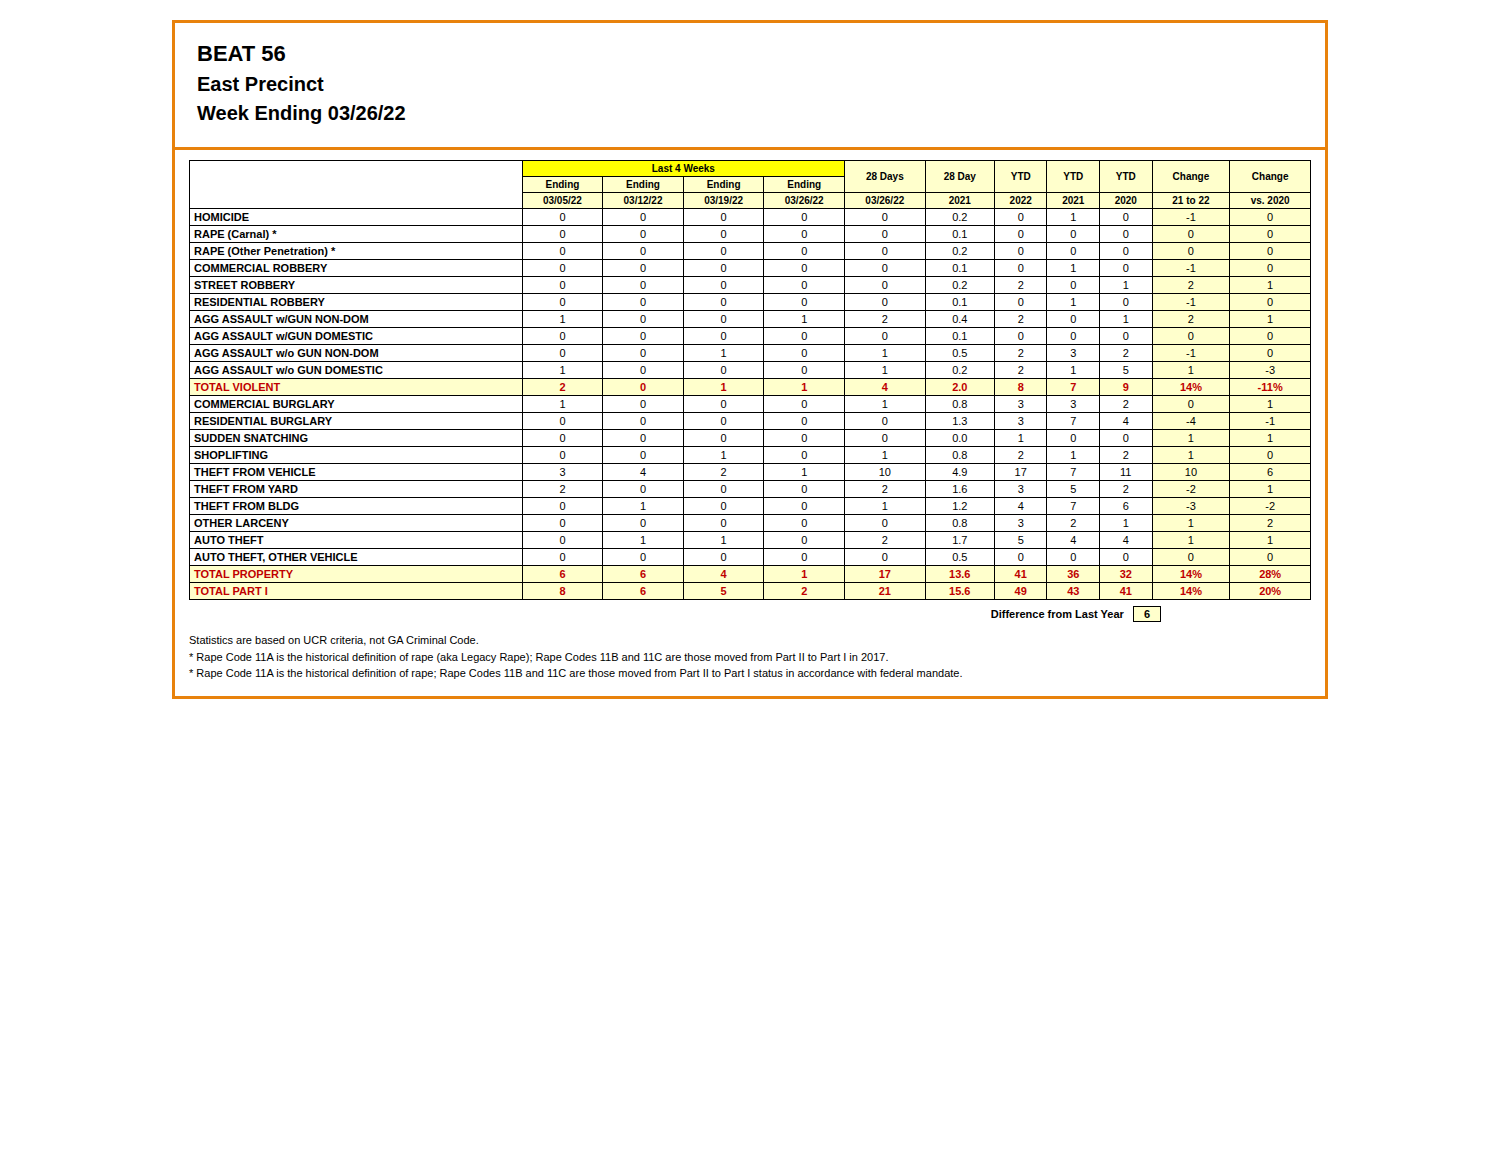BEAT 56
East Precinct
Week Ending 03/26/22
| | Last 4 Weeks | 28 Days | 28 Day | YTD | YTD | YTD | Change | Change |
| --- | --- | --- | --- | --- | --- | --- | --- | --- |
| Ending | Ending | Ending | Ending |
| 03/05/22 | 03/12/22 | 03/19/22 | 03/26/22 | 03/26/22 | 2021 | 2022 | 2021 | 2020 | 21 to 22 | vs. 2020 |
| HOMICIDE | 0 | 0 | 0 | 0 | 0 | 0.2 | 0 | 1 | 0 | -1 | 0 |
| RAPE (Carnal) * | 0 | 0 | 0 | 0 | 0 | 0.1 | 0 | 0 | 0 | 0 | 0 |
| RAPE (Other Penetration) * | 0 | 0 | 0 | 0 | 0 | 0.2 | 0 | 0 | 0 | 0 | 0 |
| COMMERCIAL ROBBERY | 0 | 0 | 0 | 0 | 0 | 0.1 | 0 | 1 | 0 | -1 | 0 |
| STREET ROBBERY | 0 | 0 | 0 | 0 | 0 | 0.2 | 2 | 0 | 1 | 2 | 1 |
| RESIDENTIAL ROBBERY | 0 | 0 | 0 | 0 | 0 | 0.1 | 0 | 1 | 0 | -1 | 0 |
| AGG ASSAULT w/GUN NON-DOM | 1 | 0 | 0 | 1 | 2 | 0.4 | 2 | 0 | 1 | 2 | 1 |
| AGG ASSAULT w/GUN DOMESTIC | 0 | 0 | 0 | 0 | 0 | 0.1 | 0 | 0 | 0 | 0 | 0 |
| AGG ASSAULT w/o GUN NON-DOM | 0 | 0 | 1 | 0 | 1 | 0.5 | 2 | 3 | 2 | -1 | 0 |
| AGG ASSAULT w/o GUN DOMESTIC | 1 | 0 | 0 | 0 | 1 | 0.2 | 2 | 1 | 5 | 1 | -3 |
| TOTAL VIOLENT | 2 | 0 | 1 | 1 | 4 | 2.0 | 8 | 7 | 9 | 14% | -11% |
| COMMERCIAL BURGLARY | 1 | 0 | 0 | 0 | 1 | 0.8 | 3 | 3 | 2 | 0 | 1 |
| RESIDENTIAL BURGLARY | 0 | 0 | 0 | 0 | 0 | 1.3 | 3 | 7 | 4 | -4 | -1 |
| SUDDEN SNATCHING | 0 | 0 | 0 | 0 | 0 | 0.0 | 1 | 0 | 0 | 1 | 1 |
| SHOPLIFTING | 0 | 0 | 1 | 0 | 1 | 0.8 | 2 | 1 | 2 | 1 | 0 |
| THEFT FROM VEHICLE | 3 | 4 | 2 | 1 | 10 | 4.9 | 17 | 7 | 11 | 10 | 6 |
| THEFT FROM YARD | 2 | 0 | 0 | 0 | 2 | 1.6 | 3 | 5 | 2 | -2 | 1 |
| THEFT FROM BLDG | 0 | 1 | 0 | 0 | 1 | 1.2 | 4 | 7 | 6 | -3 | -2 |
| OTHER LARCENY | 0 | 0 | 0 | 0 | 0 | 0.8 | 3 | 2 | 1 | 1 | 2 |
| AUTO THEFT | 0 | 1 | 1 | 0 | 2 | 1.7 | 5 | 4 | 4 | 1 | 1 |
| AUTO THEFT, OTHER VEHICLE | 0 | 0 | 0 | 0 | 0 | 0.5 | 0 | 0 | 0 | 0 | 0 |
| TOTAL PROPERTY | 6 | 6 | 4 | 1 | 17 | 13.6 | 41 | 36 | 32 | 14% | 28% |
| TOTAL PART I | 8 | 6 | 5 | 2 | 21 | 15.6 | 49 | 43 | 41 | 14% | 20% |
Difference from Last Year 6
Statistics are based on UCR criteria, not GA Criminal Code.
* Rape Code 11A is the historical definition of rape (aka Legacy Rape); Rape Codes 11B and 11C are those moved from Part II to Part I in 2017.
* Rape Code 11A is the historical definition of rape; Rape Codes 11B and 11C are those moved from Part II to Part I status in accordance with federal mandate.